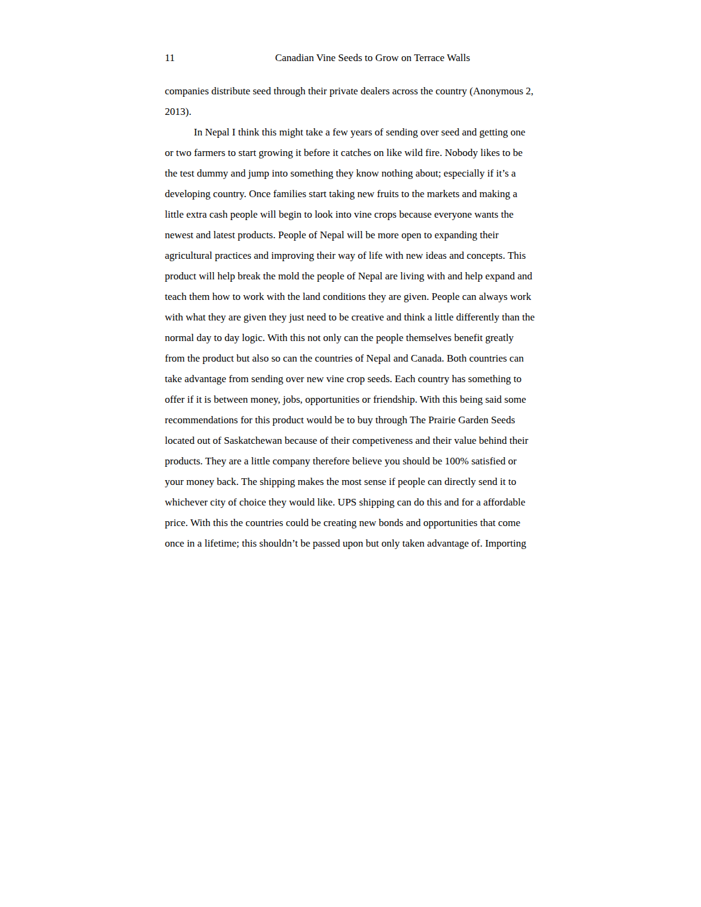11 Canadian Vine Seeds to Grow on Terrace Walls
companies distribute seed through their private dealers across the country (Anonymous 2, 2013).
In Nepal I think this might take a few years of sending over seed and getting one or two farmers to start growing it before it catches on like wild fire. Nobody likes to be the test dummy and jump into something they know nothing about; especially if it’s a developing country. Once families start taking new fruits to the markets and making a little extra cash people will begin to look into vine crops because everyone wants the newest and latest products. People of Nepal will be more open to expanding their agricultural practices and improving their way of life with new ideas and concepts. This product will help break the mold the people of Nepal are living with and help expand and teach them how to work with the land conditions they are given. People can always work with what they are given they just need to be creative and think a little differently than the normal day to day logic. With this not only can the people themselves benefit greatly from the product but also so can the countries of Nepal and Canada. Both countries can take advantage from sending over new vine crop seeds. Each country has something to offer if it is between money, jobs, opportunities or friendship. With this being said some recommendations for this product would be to buy through The Prairie Garden Seeds located out of Saskatchewan because of their competiveness and their value behind their products. They are a little company therefore believe you should be 100% satisfied or your money back. The shipping makes the most sense if people can directly send it to whichever city of choice they would like. UPS shipping can do this and for a affordable price. With this the countries could be creating new bonds and opportunities that come once in a lifetime; this shouldn’t be passed upon but only taken advantage of. Importing